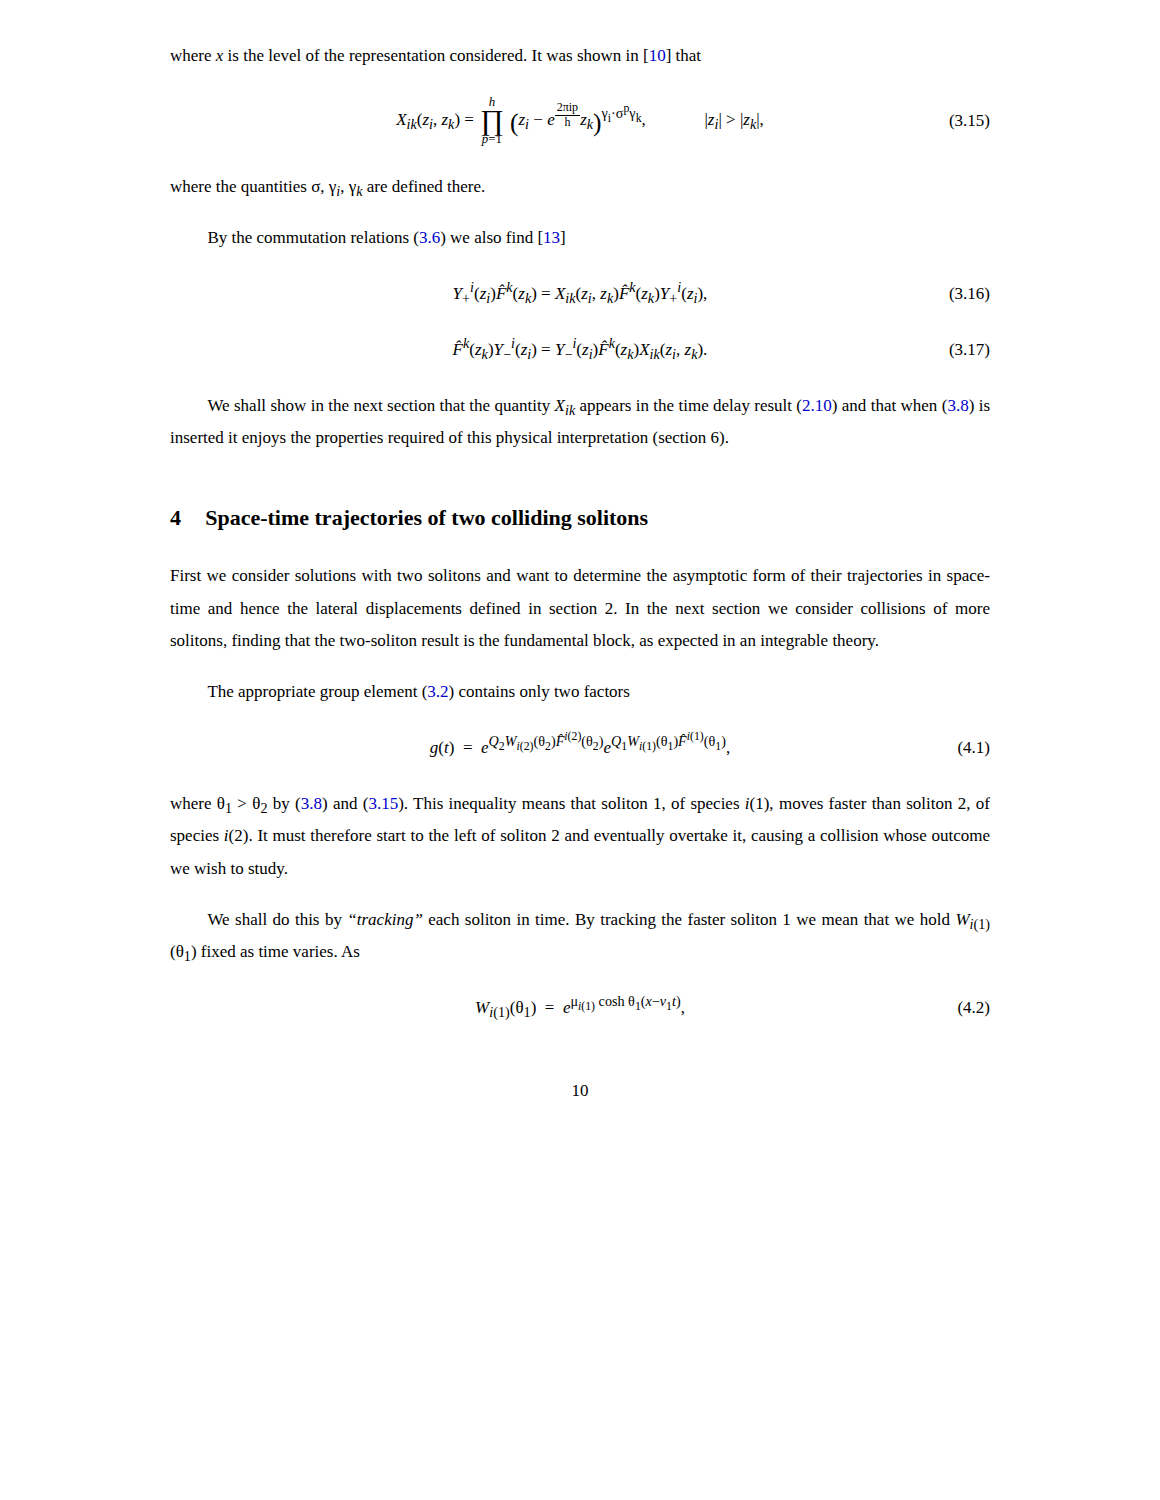where x is the level of the representation considered. It was shown in [10] that
Xik(zi, zk) = h∏p=1 (zi − e2πip hzk)γi·σpγk, |zi| > |zk|,
(3.15)
where the quantities σ, γi, γk are defined there.
By the commutation relations (3.6) we also find [13]
Y+i(zi)F̂k(zk) = Xik(zi, zk)F̂k(zk)Y+i(zi),
(3.16)
F̂k(zk)Y−i(zi) = Y−i(zi)F̂k(zk)Xik(zi, zk).
(3.17)
We shall show in the next section that the quantity Xik appears in the time delay result (2.10) and that when (3.8) is inserted it enjoys the properties required of this physical interpretation (section 6).
4 Space-time trajectories of two colliding solitons
First we consider solutions with two solitons and want to determine the asymptotic form of their trajectories in space-time and hence the lateral displacements defined in section 2. In the next section we consider collisions of more solitons, finding that the two-soliton result is the fundamental block, as expected in an integrable theory.
The appropriate group element (3.2) contains only two factors
g(t) = eQ2Wi(2)(θ2)F̂i(2)(θ2)eQ1Wi(1)(θ1)F̂i(1)(θ1),
(4.1)
where θ1 > θ2 by (3.8) and (3.15). This inequality means that soliton 1, of species i(1), moves faster than soliton 2, of species i(2). It must therefore start to the left of soliton 2 and eventually overtake it, causing a collision whose outcome we wish to study.
We shall do this by “tracking” each soliton in time. By tracking the faster soliton 1 we mean that we hold Wi(1)(θ1) fixed as time varies. As
Wi(1)(θ1) = eμi(1) cosh θ1(x−v1t),
(4.2)
10